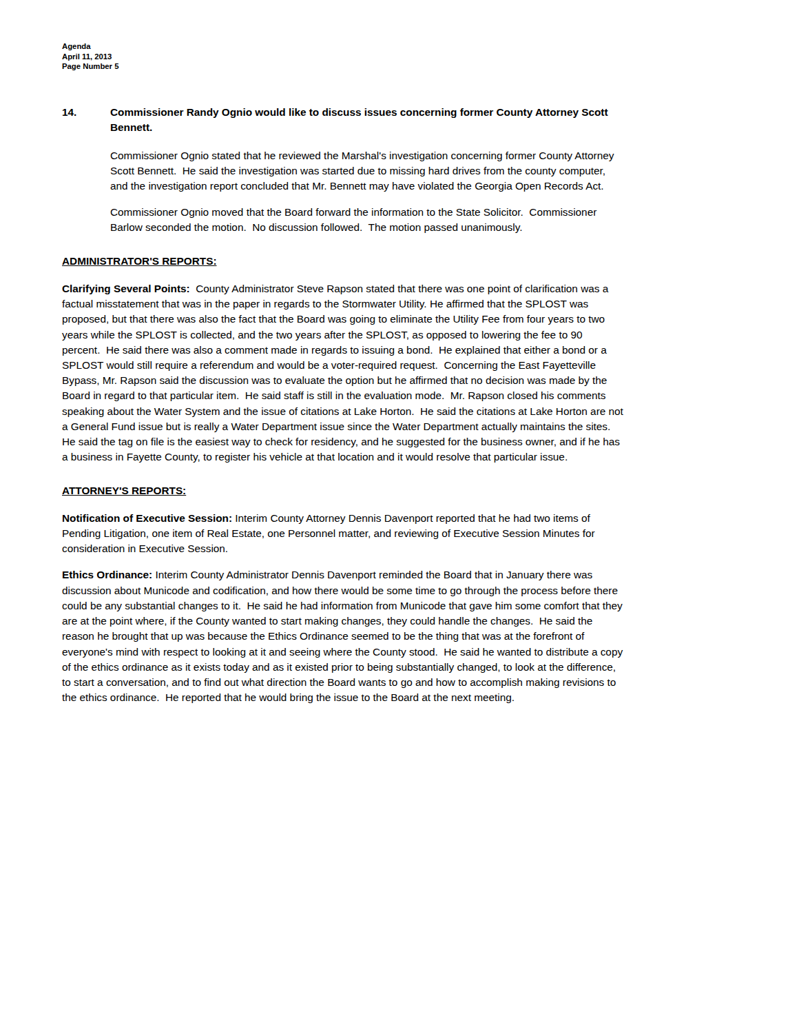Agenda
April 11, 2013
Page Number 5
14.
Commissioner Randy Ognio would like to discuss issues concerning former County Attorney Scott Bennett.
Commissioner Ognio stated that he reviewed the Marshal's investigation concerning former County Attorney Scott Bennett. He said the investigation was started due to missing hard drives from the county computer, and the investigation report concluded that Mr. Bennett may have violated the Georgia Open Records Act.
Commissioner Ognio moved that the Board forward the information to the State Solicitor. Commissioner Barlow seconded the motion. No discussion followed. The motion passed unanimously.
ADMINISTRATOR'S REPORTS:
Clarifying Several Points: County Administrator Steve Rapson stated that there was one point of clarification was a factual misstatement that was in the paper in regards to the Stormwater Utility. He affirmed that the SPLOST was proposed, but that there was also the fact that the Board was going to eliminate the Utility Fee from four years to two years while the SPLOST is collected, and the two years after the SPLOST, as opposed to lowering the fee to 90 percent. He said there was also a comment made in regards to issuing a bond. He explained that either a bond or a SPLOST would still require a referendum and would be a voter-required request. Concerning the East Fayetteville Bypass, Mr. Rapson said the discussion was to evaluate the option but he affirmed that no decision was made by the Board in regard to that particular item. He said staff is still in the evaluation mode. Mr. Rapson closed his comments speaking about the Water System and the issue of citations at Lake Horton. He said the citations at Lake Horton are not a General Fund issue but is really a Water Department issue since the Water Department actually maintains the sites. He said the tag on file is the easiest way to check for residency, and he suggested for the business owner, and if he has a business in Fayette County, to register his vehicle at that location and it would resolve that particular issue.
ATTORNEY'S REPORTS:
Notification of Executive Session: Interim County Attorney Dennis Davenport reported that he had two items of Pending Litigation, one item of Real Estate, one Personnel matter, and reviewing of Executive Session Minutes for consideration in Executive Session.
Ethics Ordinance: Interim County Administrator Dennis Davenport reminded the Board that in January there was discussion about Municode and codification, and how there would be some time to go through the process before there could be any substantial changes to it. He said he had information from Municode that gave him some comfort that they are at the point where, if the County wanted to start making changes, they could handle the changes. He said the reason he brought that up was because the Ethics Ordinance seemed to be the thing that was at the forefront of everyone's mind with respect to looking at it and seeing where the County stood. He said he wanted to distribute a copy of the ethics ordinance as it exists today and as it existed prior to being substantially changed, to look at the difference, to start a conversation, and to find out what direction the Board wants to go and how to accomplish making revisions to the ethics ordinance. He reported that he would bring the issue to the Board at the next meeting.